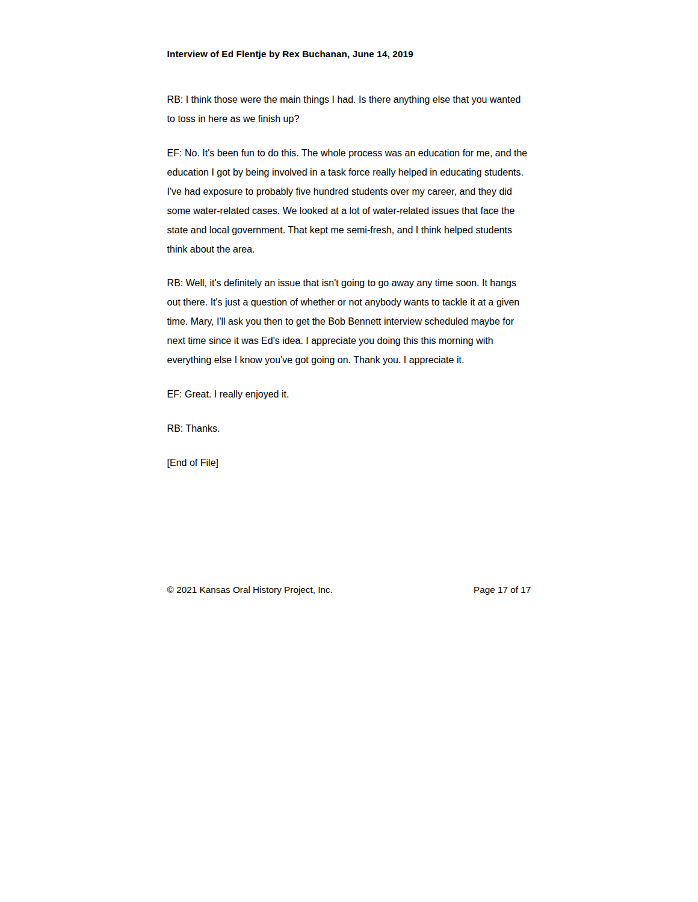Interview of Ed Flentje by Rex Buchanan, June 14, 2019
RB: I think those were the main things I had. Is there anything else that you wanted to toss in here as we finish up?
EF: No. It's been fun to do this. The whole process was an education for me, and the education I got by being involved in a task force really helped in educating students. I've had exposure to probably five hundred students over my career, and they did some water-related cases. We looked at a lot of water-related issues that face the state and local government. That kept me semi-fresh, and I think helped students think about the area.
RB: Well, it's definitely an issue that isn't going to go away any time soon. It hangs out there. It's just a question of whether or not anybody wants to tackle it at a given time. Mary, I'll ask you then to get the Bob Bennett interview scheduled maybe for next time since it was Ed's idea. I appreciate you doing this this morning with everything else I know you've got going on. Thank you. I appreciate it.
EF: Great. I really enjoyed it.
RB: Thanks.
[End of File]
© 2021 Kansas Oral History Project, Inc. Page 17 of 17